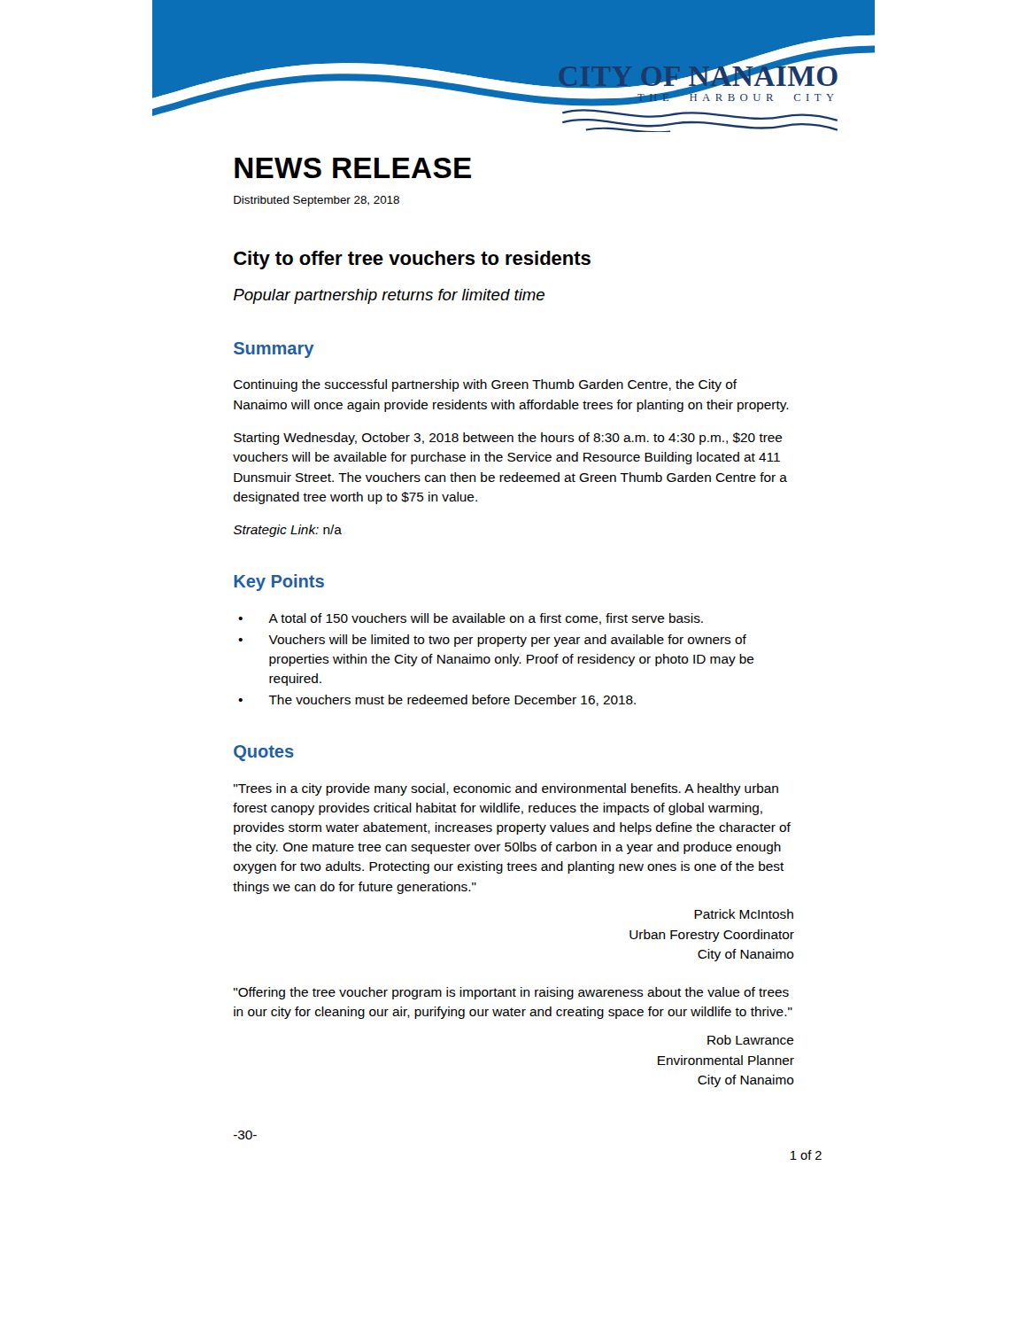CITY OF NANAIMO
THE HARBOUR CITY
NEWS RELEASE
Distributed September 28, 2018
City to offer tree vouchers to residents
Popular partnership returns for limited time
Summary
Continuing the successful partnership with Green Thumb Garden Centre, the City of Nanaimo will once again provide residents with affordable trees for planting on their property.
Starting Wednesday, October 3, 2018 between the hours of 8:30 a.m. to 4:30 p.m., $20 tree vouchers will be available for purchase in the Service and Resource Building located at 411 Dunsmuir Street. The vouchers can then be redeemed at Green Thumb Garden Centre for a designated tree worth up to $75 in value.
Strategic Link: n/a
Key Points
A total of 150 vouchers will be available on a first come, first serve basis.
Vouchers will be limited to two per property per year and available for owners of properties within the City of Nanaimo only. Proof of residency or photo ID may be required.
The vouchers must be redeemed before December 16, 2018.
Quotes
"Trees in a city provide many social, economic and environmental benefits. A healthy urban forest canopy provides critical habitat for wildlife, reduces the impacts of global warming, provides storm water abatement, increases property values and helps define the character of the city. One mature tree can sequester over 50lbs of carbon in a year and produce enough oxygen for two adults. Protecting our existing trees and planting new ones is one of the best things we can do for future generations."
Patrick McIntosh
Urban Forestry Coordinator
City of Nanaimo
"Offering the tree voucher program is important in raising awareness about the value of trees in our city for cleaning our air, purifying our water and creating space for our wildlife to thrive."
Rob Lawrance
Environmental Planner
City of Nanaimo
-30-
1 of 2